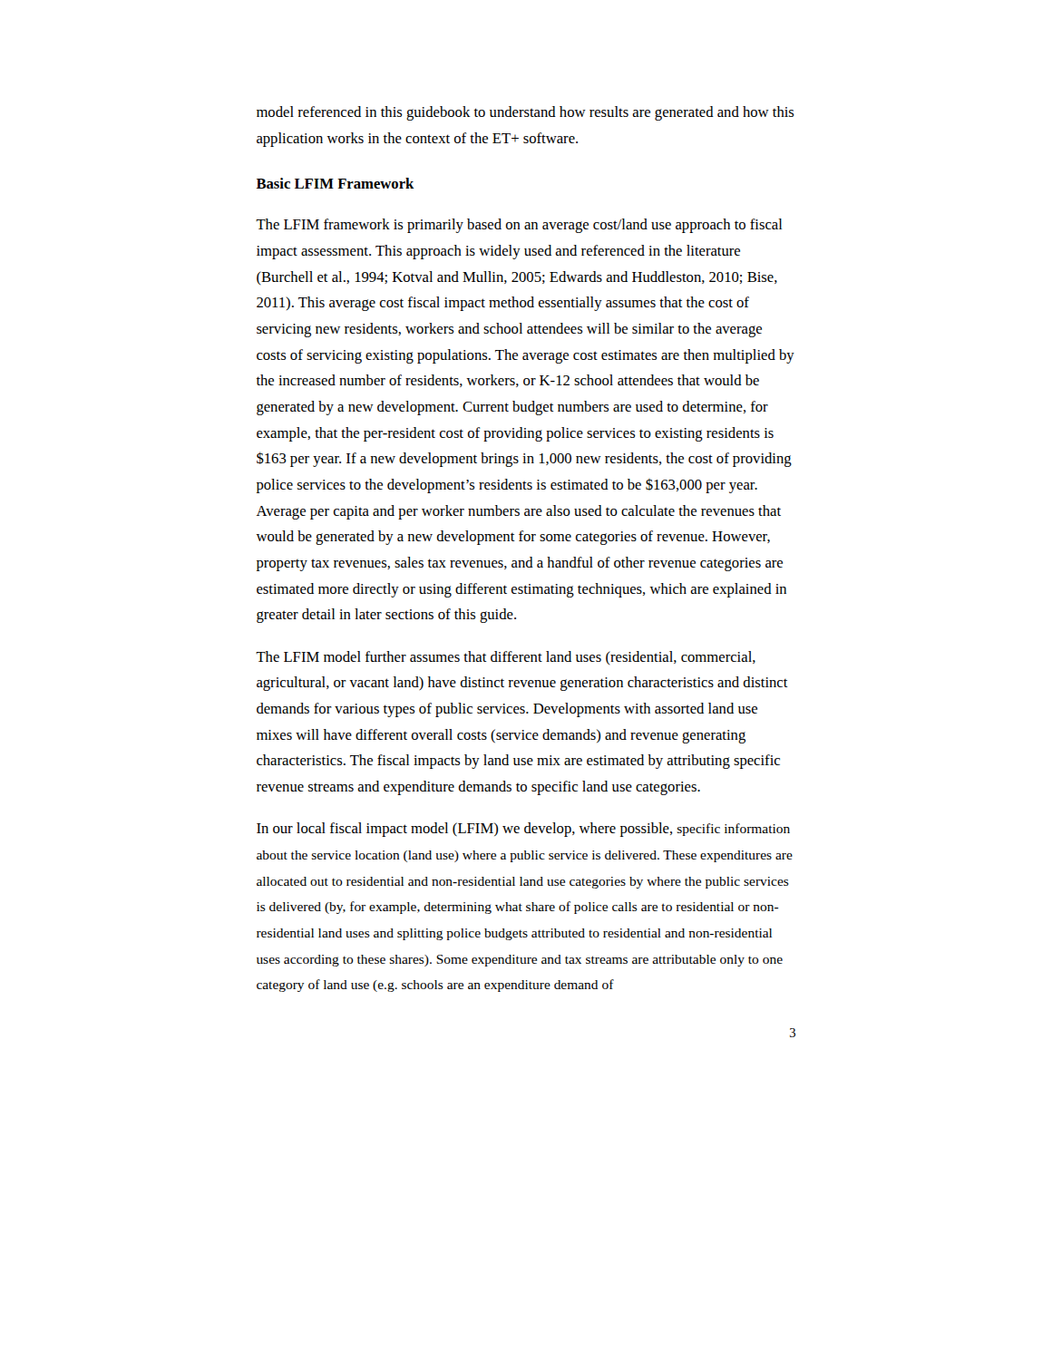model referenced in this guidebook to understand how results are generated and how this application works in the context of the ET+ software.
Basic LFIM Framework
The LFIM framework is primarily based on an average cost/land use approach to fiscal impact assessment. This approach is widely used and referenced in the literature (Burchell et al., 1994; Kotval and Mullin, 2005; Edwards and Huddleston, 2010; Bise, 2011). This average cost fiscal impact method essentially assumes that the cost of servicing new residents, workers and school attendees will be similar to the average costs of servicing existing populations. The average cost estimates are then multiplied by the increased number of residents, workers, or K-12 school attendees that would be generated by a new development. Current budget numbers are used to determine, for example, that the per-resident cost of providing police services to existing residents is $163 per year. If a new development brings in 1,000 new residents, the cost of providing police services to the development’s residents is estimated to be $163,000 per year. Average per capita and per worker numbers are also used to calculate the revenues that would be generated by a new development for some categories of revenue. However, property tax revenues, sales tax revenues, and a handful of other revenue categories are estimated more directly or using different estimating techniques, which are explained in greater detail in later sections of this guide.
The LFIM model further assumes that different land uses (residential, commercial, agricultural, or vacant land) have distinct revenue generation characteristics and distinct demands for various types of public services. Developments with assorted land use mixes will have different overall costs (service demands) and revenue generating characteristics. The fiscal impacts by land use mix are estimated by attributing specific revenue streams and expenditure demands to specific land use categories.
In our local fiscal impact model (LFIM) we develop, where possible, specific information about the service location (land use) where a public service is delivered. These expenditures are allocated out to residential and non-residential land use categories by where the public services is delivered (by, for example, determining what share of police calls are to residential or non-residential land uses and splitting police budgets attributed to residential and non-residential uses according to these shares). Some expenditure and tax streams are attributable only to one category of land use (e.g. schools are an expenditure demand of
3